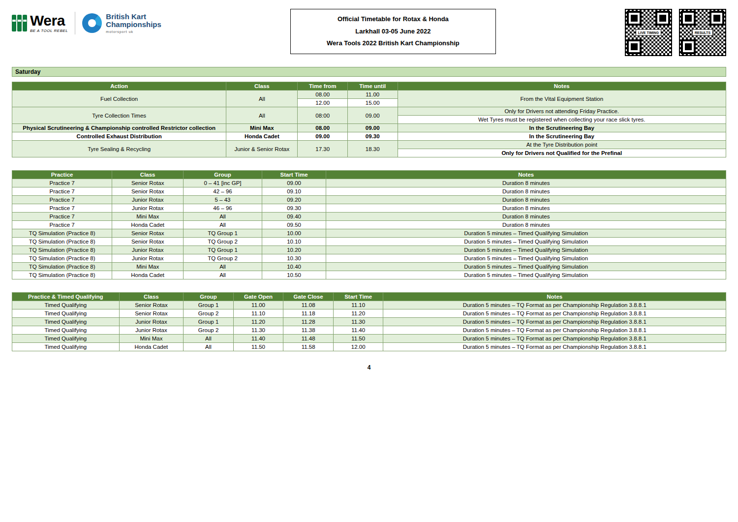Wera
BE A TOOL REBEL
British Kart
Championships
motorsport uk
Official Timetable for Rotax & Honda
Larkhall 03-05 June 2022
Wera Tools 2022 British Kart Championship
LIVE TIMING
RESULTS
Saturday
| Action | Class | Time from | Time until | Notes |
| --- | --- | --- | --- | --- |
| Fuel Collection | All | 08.00 | 11.00 | From the Vital Equipment Station |
| 12.00 | 15.00 |
| Tyre Collection Times | All | 08:00 | 09.00 | Only for Drivers not attending Friday Practice. |
| Wet Tyres must be registered when collecting your race slick tyres. |
| Physical Scrutineering & Championship controlled Restrictor collection | Mini Max | 08.00 | 09.00 | In the Scrutineering Bay |
| Controlled Exhaust Distribution | Honda Cadet | 09.00 | 09.30 | In the Scrutineering Bay |
| Tyre Sealing & Recycling | Junior & Senior Rotax | 17.30 | 18.30 | At the Tyre Distribution point |
| Only for Drivers not Qualified for the Prefinal |
| Practice | Class | Group | Start Time | Notes |
| --- | --- | --- | --- | --- |
| Practice 7 | Senior Rotax | 0 – 41 [inc GP] | 09.00 | Duration 8 minutes |
| Practice 7 | Senior Rotax | 42 – 96 | 09.10 | Duration 8 minutes |
| Practice 7 | Junior Rotax | 5 – 43 | 09.20 | Duration 8 minutes |
| Practice 7 | Junior Rotax | 46 – 96 | 09.30 | Duration 8 minutes |
| Practice 7 | Mini Max | All | 09.40 | Duration 8 minutes |
| Practice 7 | Honda Cadet | All | 09.50 | Duration 8 minutes |
| TQ Simulation (Practice 8) | Senior Rotax | TQ Group 1 | 10.00 | Duration 5 minutes – Timed Qualifying Simulation |
| TQ Simulation (Practice 8) | Senior Rotax | TQ Group 2 | 10.10 | Duration 5 minutes – Timed Qualifying Simulation |
| TQ Simulation (Practice 8) | Junior Rotax | TQ Group 1 | 10.20 | Duration 5 minutes – Timed Qualifying Simulation |
| TQ Simulation (Practice 8) | Junior Rotax | TQ Group 2 | 10.30 | Duration 5 minutes – Timed Qualifying Simulation |
| TQ Simulation (Practice 8) | Mini Max | All | 10.40 | Duration 5 minutes – Timed Qualifying Simulation |
| TQ Simulation (Practice 8) | Honda Cadet | All | 10.50 | Duration 5 minutes – Timed Qualifying Simulation |
| Practice & Timed Qualifying | Class | Group | Gate Open | Gate Close | Start Time | Notes |
| --- | --- | --- | --- | --- | --- | --- |
| Timed Qualifying | Senior Rotax | Group 1 | 11.00 | 11.08 | 11.10 | Duration 5 minutes – TQ Format as per Championship Regulation 3.8.8.1 |
| Timed Qualifying | Senior Rotax | Group 2 | 11.10 | 11.18 | 11.20 | Duration 5 minutes – TQ Format as per Championship Regulation 3.8.8.1 |
| Timed Qualifying | Junior Rotax | Group 1 | 11.20 | 11.28 | 11.30 | Duration 5 minutes – TQ Format as per Championship Regulation 3.8.8.1 |
| Timed Qualifying | Junior Rotax | Group 2 | 11.30 | 11.38 | 11.40 | Duration 5 minutes – TQ Format as per Championship Regulation 3.8.8.1 |
| Timed Qualifying | Mini Max | All | 11.40 | 11.48 | 11.50 | Duration 5 minutes – TQ Format as per Championship Regulation 3.8.8.1 |
| Timed Qualifying | Honda Cadet | All | 11.50 | 11.58 | 12.00 | Duration 5 minutes – TQ Format as per Championship Regulation 3.8.8.1 |
4